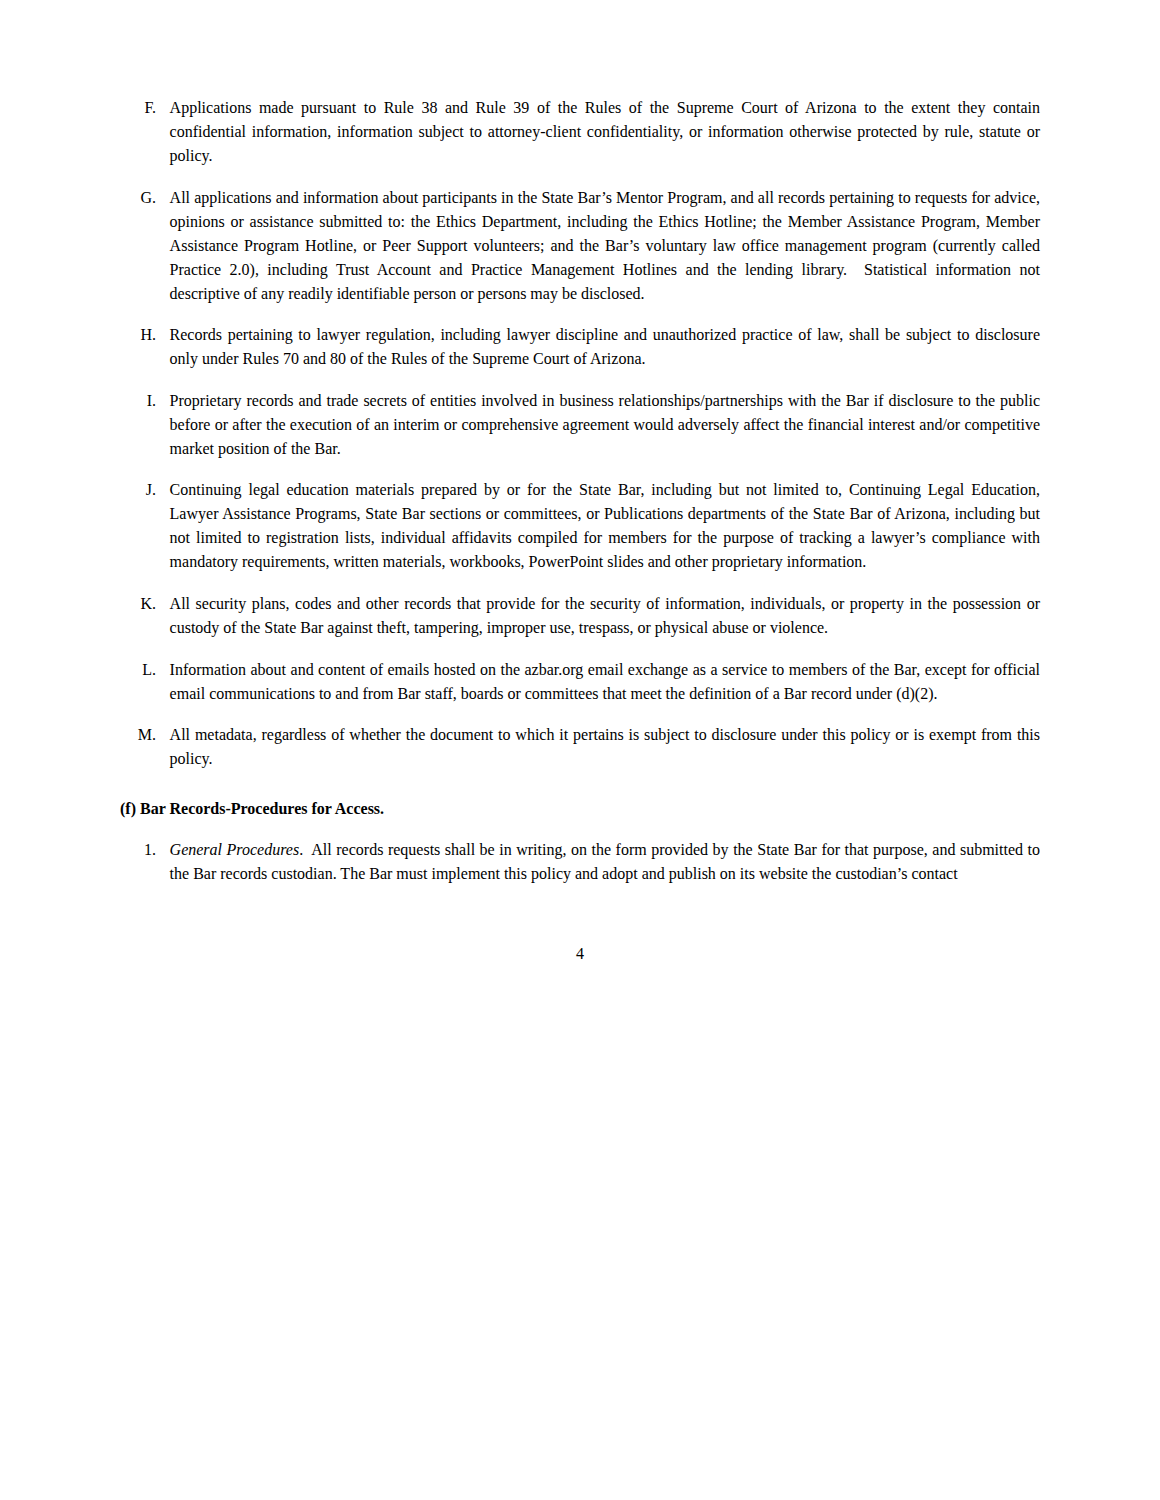Applications made pursuant to Rule 38 and Rule 39 of the Rules of the Supreme Court of Arizona to the extent they contain confidential information, information subject to attorney-client confidentiality, or information otherwise protected by rule, statute or policy.
All applications and information about participants in the State Bar’s Mentor Program, and all records pertaining to requests for advice, opinions or assistance submitted to: the Ethics Department, including the Ethics Hotline; the Member Assistance Program, Member Assistance Program Hotline, or Peer Support volunteers; and the Bar’s voluntary law office management program (currently called Practice 2.0), including Trust Account and Practice Management Hotlines and the lending library. Statistical information not descriptive of any readily identifiable person or persons may be disclosed.
Records pertaining to lawyer regulation, including lawyer discipline and unauthorized practice of law, shall be subject to disclosure only under Rules 70 and 80 of the Rules of the Supreme Court of Arizona.
Proprietary records and trade secrets of entities involved in business relationships/partnerships with the Bar if disclosure to the public before or after the execution of an interim or comprehensive agreement would adversely affect the financial interest and/or competitive market position of the Bar.
Continuing legal education materials prepared by or for the State Bar, including but not limited to, Continuing Legal Education, Lawyer Assistance Programs, State Bar sections or committees, or Publications departments of the State Bar of Arizona, including but not limited to registration lists, individual affidavits compiled for members for the purpose of tracking a lawyer’s compliance with mandatory requirements, written materials, workbooks, PowerPoint slides and other proprietary information.
All security plans, codes and other records that provide for the security of information, individuals, or property in the possession or custody of the State Bar against theft, tampering, improper use, trespass, or physical abuse or violence.
Information about and content of emails hosted on the azbar.org email exchange as a service to members of the Bar, except for official email communications to and from Bar staff, boards or committees that meet the definition of a Bar record under (d)(2).
All metadata, regardless of whether the document to which it pertains is subject to disclosure under this policy or is exempt from this policy.
(f) Bar Records-Procedures for Access.
General Procedures. All records requests shall be in writing, on the form provided by the State Bar for that purpose, and submitted to the Bar records custodian. The Bar must implement this policy and adopt and publish on its website the custodian’s contact
4